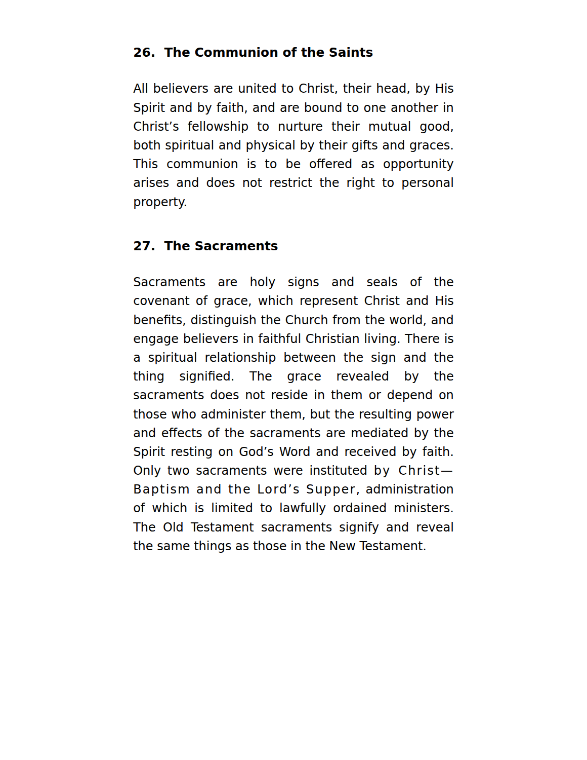26. The Communion of the Saints
All believers are united to Christ, their head, by His Spirit and by faith, and are bound to one another in Christ’s fellowship to nurture their mutual good, both spiritual and physical by their gifts and graces. This communion is to be offered as opportunity arises and does not restrict the right to personal property.
27. The Sacraments
Sacraments are holy signs and seals of the covenant of grace, which represent Christ and His benefits, distinguish the Church from the world, and engage believers in faithful Christian living. There is a spiritual relationship between the sign and the thing signified. The grace revealed by the sacraments does not reside in them or depend on those who administer them, but the resulting power and effects of the sacraments are mediated by the Spirit resting on God’s Word and received by faith. Only two sacraments were instituted by Christ—Baptism and the Lord’s Supper, administration of which is limited to lawfully ordained ministers. The Old Testament sacraments signify and reveal the same things as those in the New Testament.